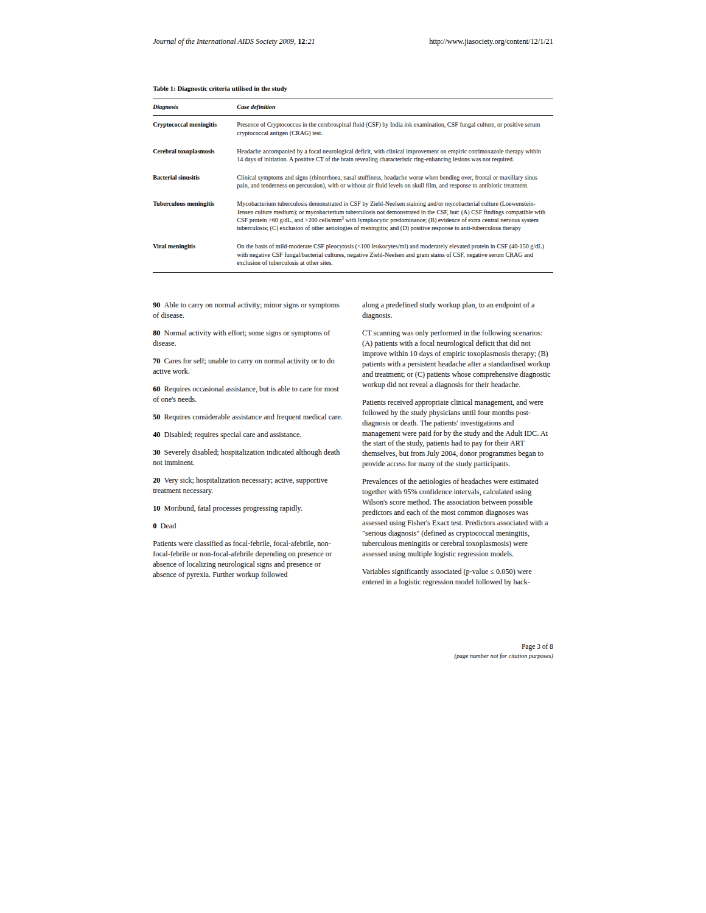Journal of the International AIDS Society 2009, 12:21
http://www.jiasociety.org/content/12/1/21
Table 1: Diagnostic criteria utilised in the study
| Diagnosis | Case definition |
| --- | --- |
| Cryptococcal meningitis | Presence of Cryptococcus in the cerebrospinal fluid (CSF) by India ink examination, CSF fungal culture, or positive serum cryptococcal antigen (CRAG) test. |
| Cerebral toxoplasmosis | Headache accompanied by a focal neurological deficit, with clinical improvement on empiric cotrimoxazole therapy within 14 days of initiation. A positive CT of the brain revealing characteristic ring-enhancing lesions was not required. |
| Bacterial sinusitis | Clinical symptoms and signs (rhinorrhoea, nasal stuffiness, headache worse when bending over, frontal or maxillary sinus pain, and tenderness on percussion), with or without air fluid levels on skull film, and response to antibiotic treatment. |
| Tuberculous meningitis | Mycobacterium tuberculosis demonstrated in CSF by Ziehl-Neelsen staining and/or mycobacterial culture (Loewenstein-Jensen culture medium); or mycobacterium tuberculosis not demonstrated in the CSF, but: (A) CSF findings compatible with CSF protein >60 g/dL, and >200 cells/mm 3 with lymphocytic predominance; (B) evidence of extra central nervous system tuberculosis; (C) exclusion of other aetiologies of meningitis; and (D) positive response to anti-tuberculous therapy |
| Viral meningitis | On the basis of mild-moderate CSF pleocytosis (<100 leukocytes/ml) and moderately elevated protein in CSF (40-150 g/dL) with negative CSF fungal/bacterial cultures, negative Ziehl-Neelsen and gram stains of CSF, negative serum CRAG and exclusion of tuberculosis at other sites. |
90 Able to carry on normal activity; minor signs or symptoms of disease.
80 Normal activity with effort; some signs or symptoms of disease.
70 Cares for self; unable to carry on normal activity or to do active work.
60 Requires occasional assistance, but is able to care for most of one's needs.
50 Requires considerable assistance and frequent medical care.
40 Disabled; requires special care and assistance.
30 Severely disabled; hospitalization indicated although death not imminent.
20 Very sick; hospitalization necessary; active, supportive treatment necessary.
10 Moribund, fatal processes progressing rapidly.
0 Dead
Patients were classified as focal-febrile, focal-afebrile, non-focal-febrile or non-focal-afebrile depending on presence or absence of localizing neurological signs and presence or absence of pyrexia. Further workup followed
along a predefined study workup plan, to an endpoint of a diagnosis.
CT scanning was only performed in the following scenarios: (A) patients with a focal neurological deficit that did not improve within 10 days of empiric toxoplasmosis therapy; (B) patients with a persistent headache after a standardised workup and treatment; or (C) patients whose comprehensive diagnostic workup did not reveal a diagnosis for their headache.
Patients received appropriate clinical management, and were followed by the study physicians until four months post-diagnosis or death. The patients' investigations and management were paid for by the study and the Adult IDC. At the start of the study, patients had to pay for their ART themselves, but from July 2004, donor programmes began to provide access for many of the study participants.
Prevalences of the aetiologies of headaches were estimated together with 95% confidence intervals, calculated using Wilson's score method. The association between possible predictors and each of the most common diagnoses was assessed using Fisher's Exact test. Predictors associated with a "serious diagnosis" (defined as cryptococcal meningitis, tuberculous meningitis or cerebral toxoplasmosis) were assessed using multiple logistic regression models.
Variables significantly associated (p-value ≤ 0.050) were entered in a logistic regression model followed by back-
Page 3 of 8 (page number not for citation purposes)